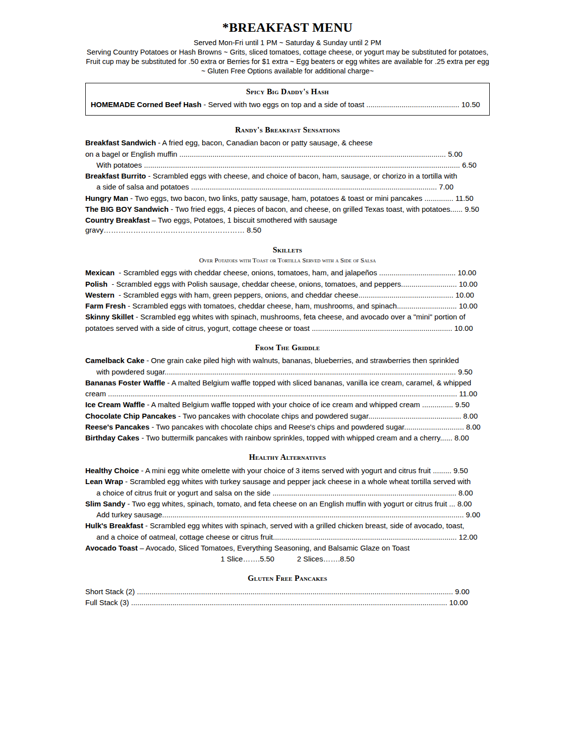*BREAKFAST MENU
Served Mon-Fri until 1 PM ~ Saturday & Sunday until 2 PM
Serving Country Potatoes or Hash Browns ~ Grits, sliced tomatoes, cottage cheese, or yogurt may be substituted for potatoes,
Fruit cup may be substituted for .50 extra or Berries for $1 extra ~ Egg beaters or egg whites are available for .25 extra per egg
~ Gluten Free Options available for additional charge~
Spicy Big Daddy's Hash
HOMEMADE Corned Beef Hash - Served with two eggs on top and a side of toast ............................................. 10.50
Randy's Breakfast Sensations
Breakfast Sandwich - A fried egg, bacon, Canadian bacon or patty sausage, & cheese
on a bagel or English muffin ................................................................................................................................. 5.00
With potatoes ......................................................................................................................................................... 6.50
Breakfast Burrito - Scrambled eggs with cheese, and choice of bacon, ham, sausage, or chorizo in a tortilla with
a side of salsa and potatoes ....................................................................................................................... 7.00
Hungry Man - Two eggs, two bacon, two links, patty sausage, ham, potatoes & toast or mini pancakes .............. 11.50
The BIG BOY Sandwich - Two fried eggs, 4 pieces of bacon, and cheese, on grilled Texas toast, with potatoes...... 9.50
Country Breakfast – Two eggs, Potatoes, 1 biscuit smothered with sausage gravy………………………………………………… 8.50
Skillets
Over Potatoes with Toast or Tortilla Served with a Side of Salsa
Mexican - Scrambled eggs with cheddar cheese, onions, tomatoes, ham, and jalapeños ..................................... 10.00
Polish - Scrambled eggs with Polish sausage, cheddar cheese, onions, tomatoes, and peppers........................... 10.00
Western - Scrambled eggs with ham, green peppers, onions, and cheddar cheese.............................................. 10.00
Farm Fresh - Scrambled eggs with tomatoes, cheddar cheese, ham, mushrooms, and spinach............................. 10.00
Skinny Skillet - Scrambled egg whites with spinach, mushrooms, feta cheese, and avocado over a "mini" portion of
potatoes served with a side of citrus, yogurt, cottage cheese or toast .................................................................... 10.00
From the Griddle
Camelback Cake - One grain cake piled high with walnuts, bananas, blueberries, and strawberries then sprinkled
with powdered sugar............................................................................................................................................. 9.50
Bananas Foster Waffle - A malted Belgium waffle topped with sliced bananas, vanilla ice cream, caramel, & whipped
cream ......................................................................................................................................................................... 11.00
Ice Cream Waffle - A malted Belgium waffle topped with your choice of ice cream and whipped cream ............... 9.50
Chocolate Chip Pancakes - Two pancakes with chocolate chips and powdered sugar............................................. 8.00
Reese's Pancakes - Two pancakes with chocolate chips and Reese's chips and powdered sugar............................. 8.00
Birthday Cakes - Two buttermilk pancakes with rainbow sprinkles, topped with whipped cream and a cherry...... 8.00
Healthy Alternatives
Healthy Choice - A mini egg white omelette with your choice of 3 items served with yogurt and citrus fruit ......... 9.50
Lean Wrap - Scrambled egg whites with turkey sausage and pepper jack cheese in a whole wheat tortilla served with
a choice of citrus fruit or yogurt and salsa on the side ......................................................................................... 8.00
Slim Sandy - Two egg whites, spinach, tomato, and feta cheese on an English muffin with yogurt or citrus fruit ... 8.00
Add turkey sausage.................................................................................................................................................. 9.00
Hulk's Breakfast - Scrambled egg whites with spinach, served with a grilled chicken breast, side of avocado, toast,
and a choice of oatmeal, cottage cheese or citrus fruit......................................................................................... 12.00
Avocado Toast – Avocado, Sliced Tomatoes, Everything Seasoning, and Balsamic Glaze on Toast
1 Slice…….5.50 2 Slices…….8.50
Gluten Free Pancakes
Short Stack (2) ......................................................................................................................................................... 9.00
Full Stack (3) ......................................................................................................................................................... 10.00